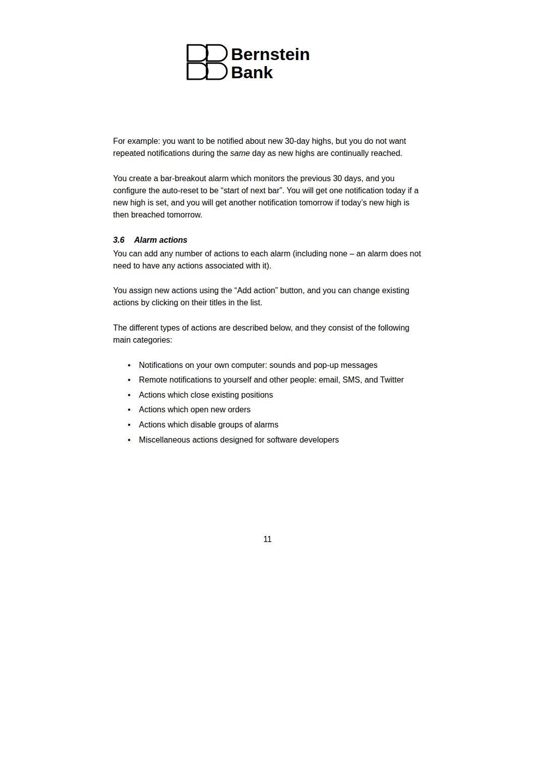Bernstein Bank
For example: you want to be notified about new 30-day highs, but you do not want repeated notifications during the same day as new highs are continually reached.
You create a bar-breakout alarm which monitors the previous 30 days, and you configure the auto-reset to be “start of next bar”. You will get one notification today if a new high is set, and you will get another notification tomorrow if today’s new high is then breached tomorrow.
3.6 Alarm actions
You can add any number of actions to each alarm (including none – an alarm does not need to have any actions associated with it).
You assign new actions using the “Add action” button, and you can change existing actions by clicking on their titles in the list.
The different types of actions are described below, and they consist of the following main categories:
Notifications on your own computer: sounds and pop-up messages
Remote notifications to yourself and other people: email, SMS, and Twitter
Actions which close existing positions
Actions which open new orders
Actions which disable groups of alarms
Miscellaneous actions designed for software developers
11